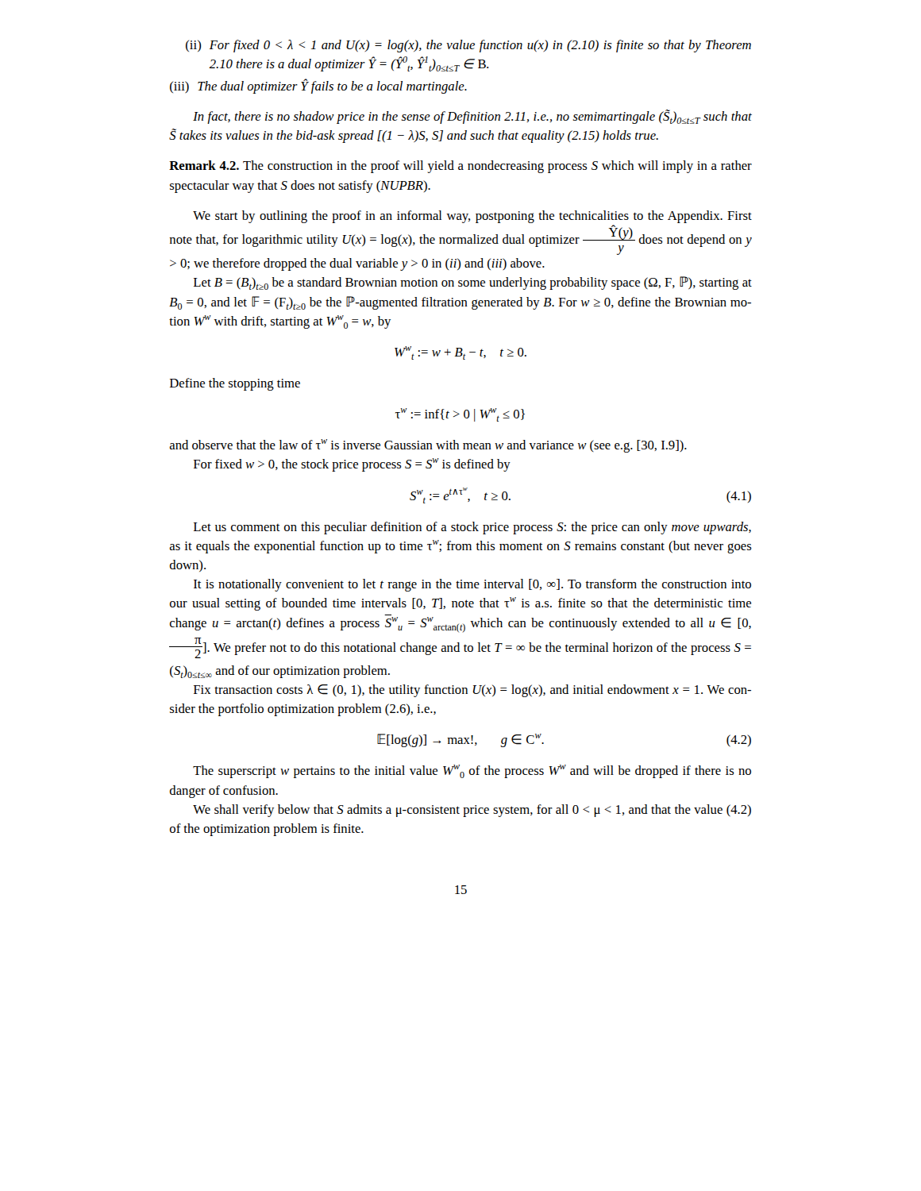(ii) For fixed 0 < λ < 1 and U(x) = log(x), the value function u(x) in (2.10) is finite so that by Theorem 2.10 there is a dual optimizer Ŷ = (Ŷ0t, Ŷ1t)0≤t≤T ∈ B.
(iii) The dual optimizer Ŷ fails to be a local martingale.
In fact, there is no shadow price in the sense of Definition 2.11, i.e., no semimartingale (S̃t)0≤t≤T such that S̃ takes its values in the bid-ask spread [(1 − λ)S, S] and such that equality (2.15) holds true.
Remark 4.2. The construction in the proof will yield a nondecreasing process S which will imply in a rather spectacular way that S does not satisfy (NUPBR).
We start by outlining the proof in an informal way, postponing the technicalities to the Appendix. First note that, for logarithmic utility U(x) = log(x), the normalized dual optimizer Ŷ(y) y does not depend on y > 0; we therefore dropped the dual variable y > 0 in (ii) and (iii) above.
Let B = (Bt)t≥0 be a standard Brownian motion on some underlying probability space (Ω, F, ℙ), starting at B0 = 0, and let 𝔽 = (Ft)t≥0 be the ℙ-augmented filtration generated by B. For w ≥ 0, define the Brownian motion Ww with drift, starting at Ww0 = w, by
Wwt := w + Bt − t, t ≥ 0.
Define the stopping time
τw := inf{t > 0 | Wwt ≤ 0}
and observe that the law of τw is inverse Gaussian with mean w and variance w (see e.g. [30, I.9]).
For fixed w > 0, the stock price process S = Sw is defined by
Swt := et∧τw, t ≥ 0. (4.1)
Let us comment on this peculiar definition of a stock price process S: the price can only move upwards, as it equals the exponential function up to time τw; from this moment on S remains constant (but never goes down).
It is notationally convenient to let t range in the time interval [0, ∞]. To transform the construction into our usual setting of bounded time intervals [0, T], note that τw is a.s. finite so that the deterministic time change u = arctan(t) defines a process Swu = Swarctan(t) which can be continuously extended to all u ∈ [0, π 2]. We prefer not to do this notational change and to let T = ∞ be the terminal horizon of the process S = (St)0≤t≤∞ and of our optimization problem.
Fix transaction costs λ ∈ (0, 1), the utility function U(x) = log(x), and initial endowment x = 1. We consider the portfolio optimization problem (2.6), i.e.,
𝔼[log(g)] → max!, g ∈ Cw. (4.2)
The superscript w pertains to the initial value Ww0 of the process Ww and will be dropped if there is no danger of confusion.
We shall verify below that S admits a μ-consistent price system, for all 0 < μ < 1, and that the value (4.2) of the optimization problem is finite.
15